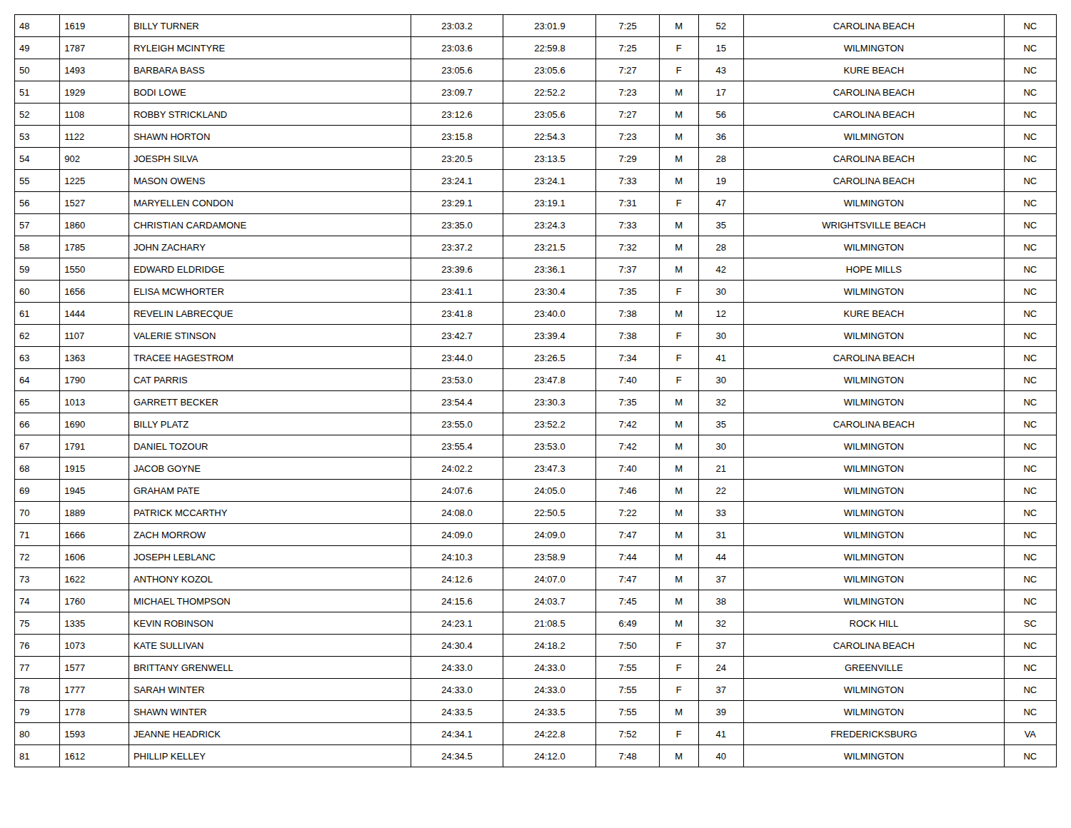| 48 | 1619 | BILLY TURNER | 23:03.2 | 23:01.9 | 7:25 | M | 52 | CAROLINA BEACH | NC |
| 49 | 1787 | RYLEIGH MCINTYRE | 23:03.6 | 22:59.8 | 7:25 | F | 15 | WILMINGTON | NC |
| 50 | 1493 | BARBARA BASS | 23:05.6 | 23:05.6 | 7:27 | F | 43 | KURE BEACH | NC |
| 51 | 1929 | BODI LOWE | 23:09.7 | 22:52.2 | 7:23 | M | 17 | CAROLINA BEACH | NC |
| 52 | 1108 | ROBBY STRICKLAND | 23:12.6 | 23:05.6 | 7:27 | M | 56 | CAROLINA BEACH | NC |
| 53 | 1122 | SHAWN HORTON | 23:15.8 | 22:54.3 | 7:23 | M | 36 | WILMINGTON | NC |
| 54 | 902 | JOESPH SILVA | 23:20.5 | 23:13.5 | 7:29 | M | 28 | CAROLINA BEACH | NC |
| 55 | 1225 | MASON OWENS | 23:24.1 | 23:24.1 | 7:33 | M | 19 | CAROLINA BEACH | NC |
| 56 | 1527 | MARYELLEN CONDON | 23:29.1 | 23:19.1 | 7:31 | F | 47 | WILMINGTON | NC |
| 57 | 1860 | CHRISTIAN CARDAMONE | 23:35.0 | 23:24.3 | 7:33 | M | 35 | WRIGHTSVILLE BEACH | NC |
| 58 | 1785 | JOHN ZACHARY | 23:37.2 | 23:21.5 | 7:32 | M | 28 | WILMINGTON | NC |
| 59 | 1550 | EDWARD ELDRIDGE | 23:39.6 | 23:36.1 | 7:37 | M | 42 | HOPE MILLS | NC |
| 60 | 1656 | ELISA MCWHORTER | 23:41.1 | 23:30.4 | 7:35 | F | 30 | WILMINGTON | NC |
| 61 | 1444 | REVELIN LABRECQUE | 23:41.8 | 23:40.0 | 7:38 | M | 12 | KURE BEACH | NC |
| 62 | 1107 | VALERIE STINSON | 23:42.7 | 23:39.4 | 7:38 | F | 30 | WILMINGTON | NC |
| 63 | 1363 | TRACEE HAGESTROM | 23:44.0 | 23:26.5 | 7:34 | F | 41 | CAROLINA BEACH | NC |
| 64 | 1790 | CAT PARRIS | 23:53.0 | 23:47.8 | 7:40 | F | 30 | WILMINGTON | NC |
| 65 | 1013 | GARRETT BECKER | 23:54.4 | 23:30.3 | 7:35 | M | 32 | WILMINGTON | NC |
| 66 | 1690 | BILLY PLATZ | 23:55.0 | 23:52.2 | 7:42 | M | 35 | CAROLINA BEACH | NC |
| 67 | 1791 | DANIEL TOZOUR | 23:55.4 | 23:53.0 | 7:42 | M | 30 | WILMINGTON | NC |
| 68 | 1915 | JACOB GOYNE | 24:02.2 | 23:47.3 | 7:40 | M | 21 | WILMINGTON | NC |
| 69 | 1945 | GRAHAM PATE | 24:07.6 | 24:05.0 | 7:46 | M | 22 | WILMINGTON | NC |
| 70 | 1889 | PATRICK MCCARTHY | 24:08.0 | 22:50.5 | 7:22 | M | 33 | WILMINGTON | NC |
| 71 | 1666 | ZACH MORROW | 24:09.0 | 24:09.0 | 7:47 | M | 31 | WILMINGTON | NC |
| 72 | 1606 | JOSEPH LEBLANC | 24:10.3 | 23:58.9 | 7:44 | M | 44 | WILMINGTON | NC |
| 73 | 1622 | ANTHONY KOZOL | 24:12.6 | 24:07.0 | 7:47 | M | 37 | WILMINGTON | NC |
| 74 | 1760 | MICHAEL THOMPSON | 24:15.6 | 24:03.7 | 7:45 | M | 38 | WILMINGTON | NC |
| 75 | 1335 | KEVIN ROBINSON | 24:23.1 | 21:08.5 | 6:49 | M | 32 | ROCK HILL | SC |
| 76 | 1073 | KATE SULLIVAN | 24:30.4 | 24:18.2 | 7:50 | F | 37 | CAROLINA BEACH | NC |
| 77 | 1577 | BRITTANY GRENWELL | 24:33.0 | 24:33.0 | 7:55 | F | 24 | GREENVILLE | NC |
| 78 | 1777 | SARAH WINTER | 24:33.0 | 24:33.0 | 7:55 | F | 37 | WILMINGTON | NC |
| 79 | 1778 | SHAWN WINTER | 24:33.5 | 24:33.5 | 7:55 | M | 39 | WILMINGTON | NC |
| 80 | 1593 | JEANNE HEADRICK | 24:34.1 | 24:22.8 | 7:52 | F | 41 | FREDERICKSBURG | VA |
| 81 | 1612 | PHILLIP KELLEY | 24:34.5 | 24:12.0 | 7:48 | M | 40 | WILMINGTON | NC |